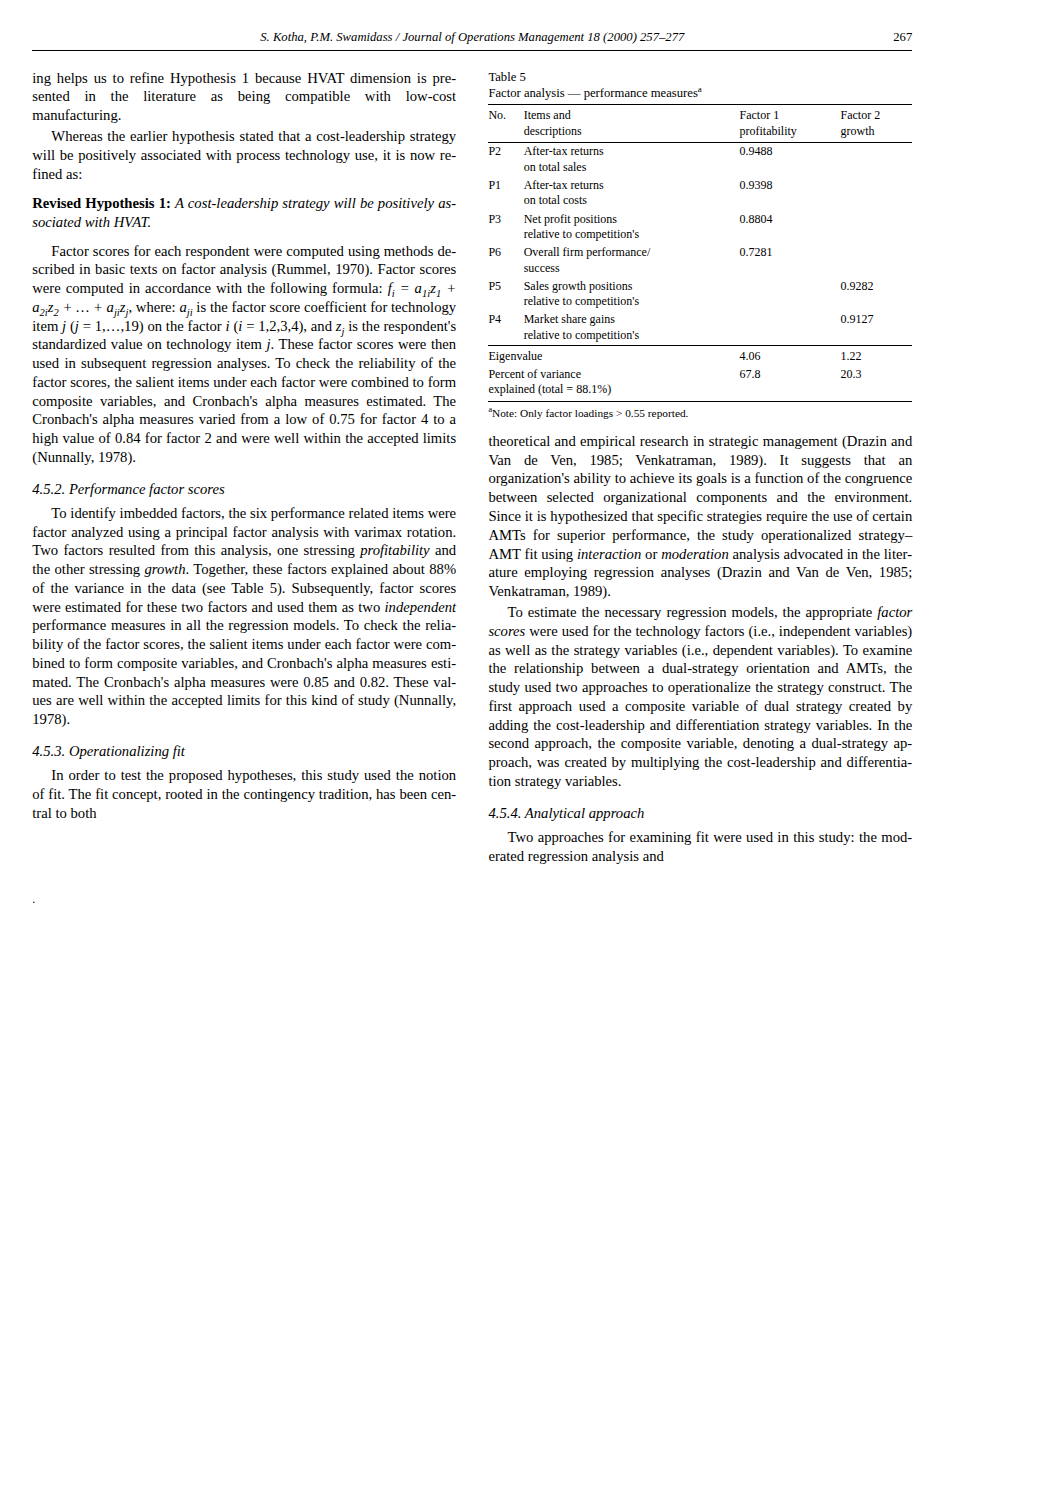S. Kotha, P.M. Swamidass / Journal of Operations Management 18 (2000) 257–277 267
ing helps us to refine Hypothesis 1 because HVAT dimension is presented in the literature as being compatible with low-cost manufacturing.
Whereas the earlier hypothesis stated that a cost-leadership strategy will be positively associated with process technology use, it is now refined as:
Revised Hypothesis 1: A cost-leadership strategy will be positively associated with HVAT.
Factor scores for each respondent were computed using methods described in basic texts on factor analysis (Rummel, 1970). Factor scores were computed in accordance with the following formula: fi = a1iz1 + a2iz2 + … + ajizj, where: aji is the factor score coefficient for technology item j (j = 1,…,19) on the factor i (i = 1,2,3,4), and zj is the respondent's standardized value on technology item j. These factor scores were then used in subsequent regression analyses. To check the reliability of the factor scores, the salient items under each factor were combined to form composite variables, and Cronbach's alpha measures estimated. The Cronbach's alpha measures varied from a low of 0.75 for factor 4 to a high value of 0.84 for factor 2 and were well within the accepted limits (Nunnally, 1978).
4.5.2. Performance factor scores
To identify imbedded factors, the six performance related items were factor analyzed using a principal factor analysis with varimax rotation. Two factors resulted from this analysis, one stressing profitability and the other stressing growth. Together, these factors explained about 88% of the variance in the data (see Table 5). Subsequently, factor scores were estimated for these two factors and used them as two independent performance measures in all the regression models. To check the reliability of the factor scores, the salient items under each factor were combined to form composite variables, and Cronbach's alpha measures estimated. The Cronbach's alpha measures were 0.85 and 0.82. These values are well within the accepted limits for this kind of study (Nunnally, 1978).
4.5.3. Operationalizing fit
In order to test the proposed hypotheses, this study used the notion of fit. The fit concept, rooted in the contingency tradition, has been central to both
Table 5 Factor analysis — performance measuresa
| No. | Items and descriptions | Factor 1 profitability | Factor 2 growth |
| --- | --- | --- | --- |
| P2 | After-tax returns on total sales | 0.9488 | |
| P1 | After-tax returns on total costs | 0.9398 | |
| P3 | Net profit positions relative to competition's | 0.8804 | |
| P6 | Overall firm performance/ success | 0.7281 | |
| P5 | Sales growth positions relative to competition's | | 0.9282 |
| P4 | Market share gains relative to competition's | | 0.9127 |
| Eigenvalue | 4.06 | 1.22 |
| Percent of variance explained (total = 88.1%) | 67.8 | 20.3 |
aNote: Only factor loadings > 0.55 reported.
theoretical and empirical research in strategic management (Drazin and Van de Ven, 1985; Venkatraman, 1989). It suggests that an organization's ability to achieve its goals is a function of the congruence between selected organizational components and the environment. Since it is hypothesized that specific strategies require the use of certain AMTs for superior performance, the study operationalized strategy–AMT fit using interaction or moderation analysis advocated in the literature employing regression analyses (Drazin and Van de Ven, 1985; Venkatraman, 1989).
To estimate the necessary regression models, the appropriate factor scores were used for the technology factors (i.e., independent variables) as well as the strategy variables (i.e., dependent variables). To examine the relationship between a dual-strategy orientation and AMTs, the study used two approaches to operationalize the strategy construct. The first approach used a composite variable of dual strategy created by adding the cost-leadership and differentiation strategy variables. In the second approach, the composite variable, denoting a dual-strategy approach, was created by multiplying the cost-leadership and differentiation strategy variables.
4.5.4. Analytical approach
Two approaches for examining fit were used in this study: the moderated regression analysis and
.